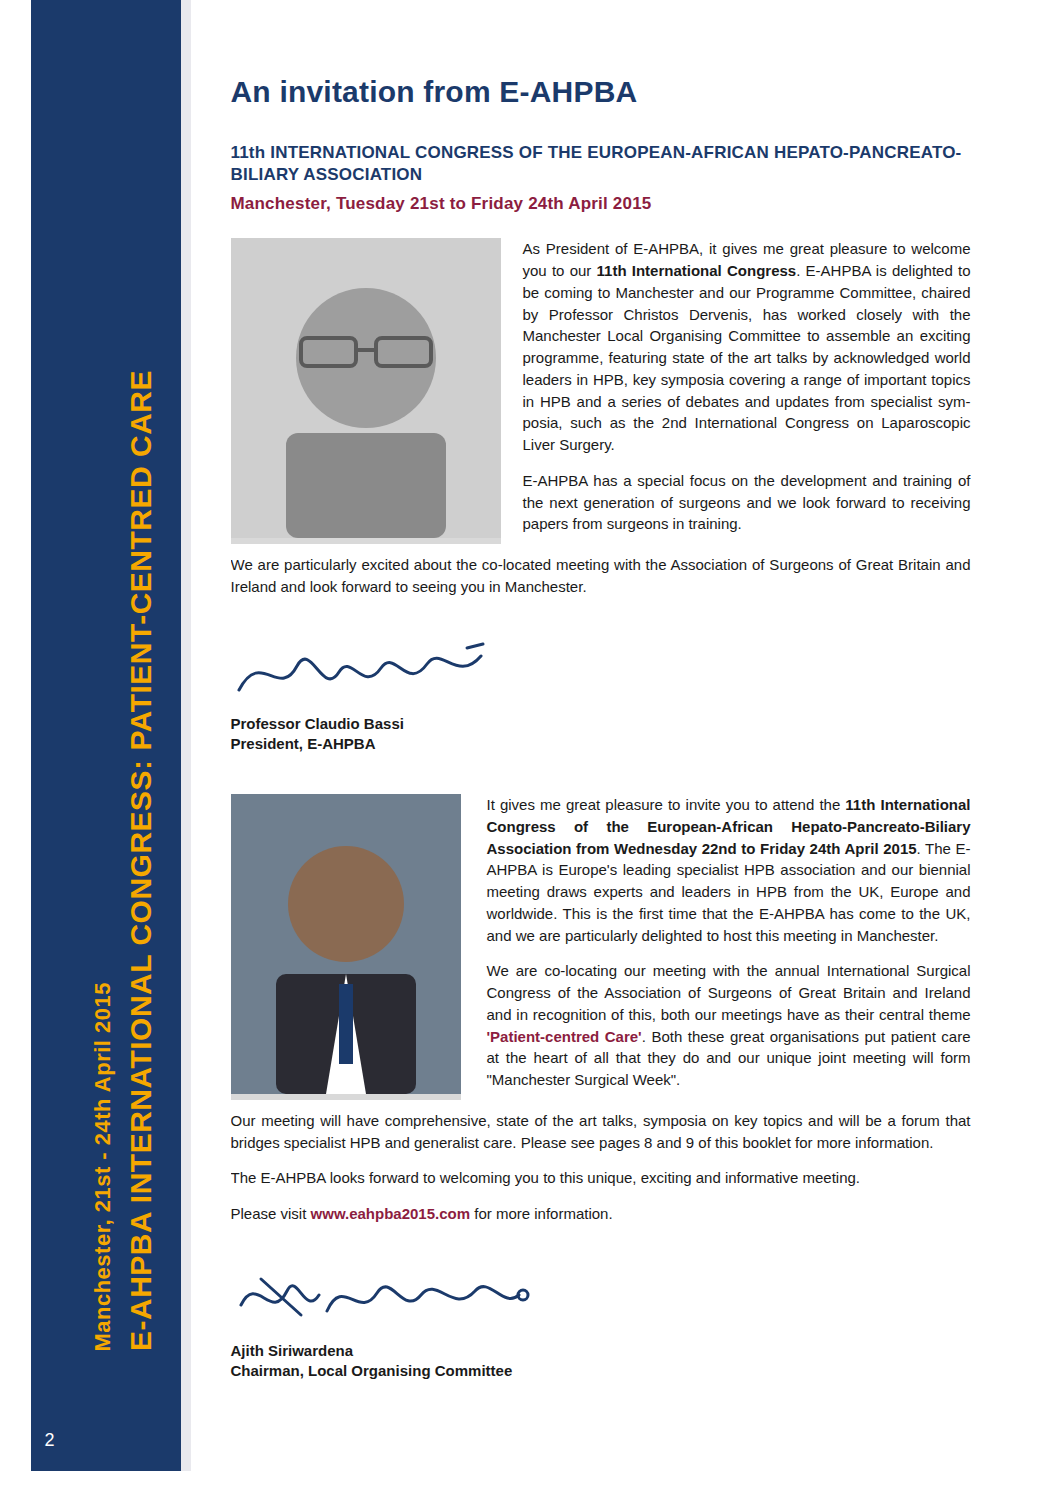E-AHPBA INTERNATIONAL CONGRESS: PATIENT-CENTRED CARE
Manchester, 21st - 24th April 2015
2
An invitation from E-AHPBA
11th INTERNATIONAL CONGRESS OF THE EUROPEAN-AFRICAN HEPATO-PANCREATO-BILIARY ASSOCIATION
Manchester, Tuesday 21st to Friday 24th April 2015
As President of E-AHPBA, it gives me great pleasure to welcome you to our 11th International Congress. E-AHPBA is delighted to be coming to Manchester and our Programme Committee, chaired by Professor Christos Dervenis, has worked closely with the Manchester Local Organising Committee to assemble an exciting programme, featuring state of the art talks by acknowledged world leaders in HPB, key symposia covering a range of important topics in HPB and a series of debates and updates from specialist symposia, such as the 2nd International Congress on Laparoscopic Liver Surgery.
E-AHPBA has a special focus on the development and training of the next generation of surgeons and we look forward to receiving papers from surgeons in training.
We are particularly excited about the co-located meeting with the Association of Surgeons of Great Britain and Ireland and look forward to seeing you in Manchester.
Professor Claudio Bassi
President, E-AHPBA
It gives me great pleasure to invite you to attend the 11th International Congress of the European-African Hepato-Pancreato-Biliary Association from Wednesday 22nd to Friday 24th April 2015. The E-AHPBA is Europe's leading specialist HPB association and our biennial meeting draws experts and leaders in HPB from the UK, Europe and worldwide. This is the first time that the E-AHPBA has come to the UK, and we are particularly delighted to host this meeting in Manchester.
We are co-locating our meeting with the annual International Surgical Congress of the Association of Surgeons of Great Britain and Ireland and in recognition of this, both our meetings have as their central theme 'Patient-centred Care'. Both these great organisations put patient care at the heart of all that they do and our unique joint meeting will form "Manchester Surgical Week".
Our meeting will have comprehensive, state of the art talks, symposia on key topics and will be a forum that bridges specialist HPB and generalist care. Please see pages 8 and 9 of this booklet for more information.
The E-AHPBA looks forward to welcoming you to this unique, exciting and informative meeting.
Please visit www.eahpba2015.com for more information.
Ajith Siriwardena
Chairman, Local Organising Committee